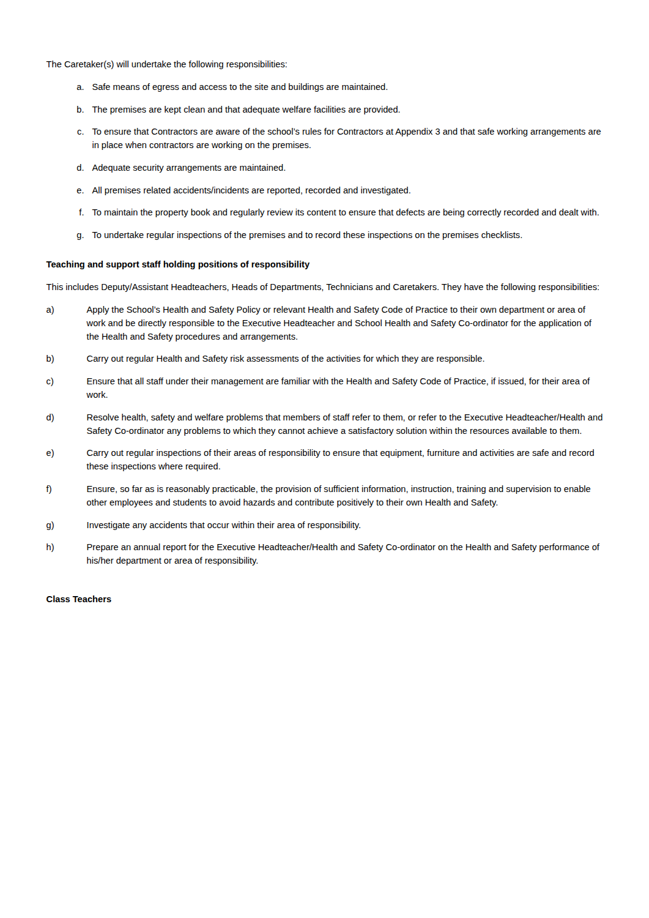The Caretaker(s) will undertake the following responsibilities:
Safe means of egress and access to the site and buildings are maintained.
The premises are kept clean and that adequate welfare facilities are provided.
To ensure that Contractors are aware of the school’s rules for Contractors at Appendix 3 and that safe working arrangements are in place when contractors are working on the premises.
Adequate security arrangements are maintained.
All premises related accidents/incidents are reported, recorded and investigated.
To maintain the property book and regularly review its content to ensure that defects are being correctly recorded and dealt with.
To undertake regular inspections of the premises and to record these inspections on the premises checklists.
Teaching and support staff holding positions of responsibility
This includes Deputy/Assistant Headteachers, Heads of Departments, Technicians and Caretakers. They have the following responsibilities:
a)
Apply the School’s Health and Safety Policy or relevant Health and Safety Code of Practice to their own department or area of work and be directly responsible to the Executive Headteacher and School Health and Safety Co-ordinator for the application of the Health and Safety procedures and arrangements.
b)
Carry out regular Health and Safety risk assessments of the activities for which they are responsible.
c)
Ensure that all staff under their management are familiar with the Health and Safety Code of Practice, if issued, for their area of work.
d)
Resolve health, safety and welfare problems that members of staff refer to them, or refer to the Executive Headteacher/Health and Safety Co-ordinator any problems to which they cannot achieve a satisfactory solution within the resources available to them.
e)
Carry out regular inspections of their areas of responsibility to ensure that equipment, furniture and activities are safe and record these inspections where required.
f)
Ensure, so far as is reasonably practicable, the provision of sufficient information, instruction, training and supervision to enable other employees and students to avoid hazards and contribute positively to their own Health and Safety.
g)
Investigate any accidents that occur within their area of responsibility.
h)
Prepare an annual report for the Executive Headteacher/Health and Safety Co-ordinator on the Health and Safety performance of his/her department or area of responsibility.
Class Teachers